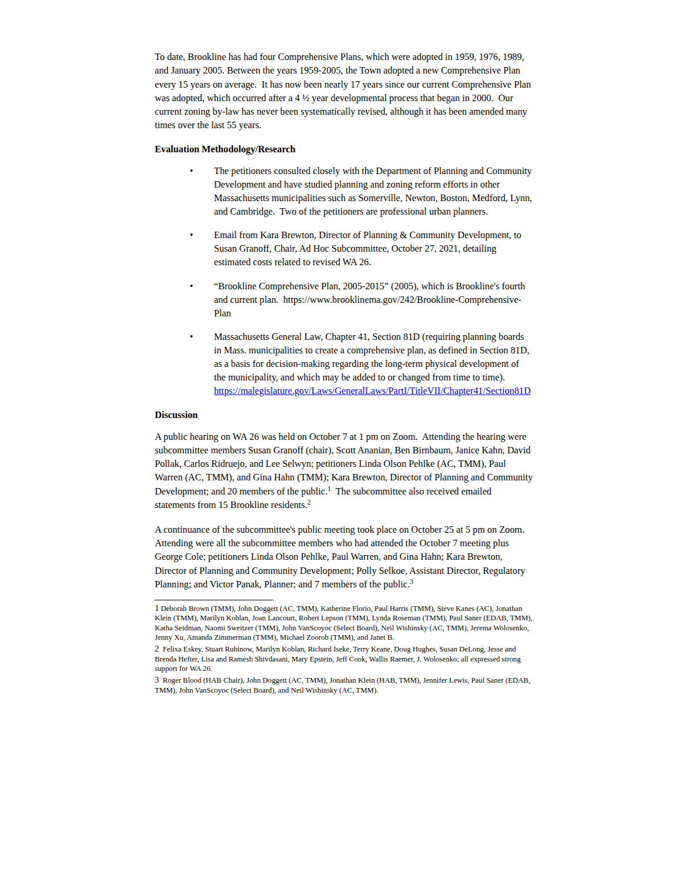To date, Brookline has had four Comprehensive Plans, which were adopted in 1959, 1976, 1989, and January 2005. Between the years 1959-2005, the Town adopted a new Comprehensive Plan every 15 years on average. It has now been nearly 17 years since our current Comprehensive Plan was adopted, which occurred after a 4 ½ year developmental process that began in 2000. Our current zoning by-law has never been systematically revised, although it has been amended many times over the last 55 years.
Evaluation Methodology/Research
The petitioners consulted closely with the Department of Planning and Community Development and have studied planning and zoning reform efforts in other Massachusetts municipalities such as Somerville, Newton, Boston, Medford, Lynn, and Cambridge. Two of the petitioners are professional urban planners.
Email from Kara Brewton, Director of Planning & Community Development, to Susan Granoff, Chair, Ad Hoc Subcommittee, October 27, 2021, detailing estimated costs related to revised WA 26.
“Brookline Comprehensive Plan, 2005-2015” (2005), which is Brookline's fourth and current plan. https://www.brooklinema.gov/242/Brookline-Comprehensive-Plan
Massachusetts General Law, Chapter 41, Section 81D (requiring planning boards in Mass. municipalities to create a comprehensive plan, as defined in Section 81D, as a basis for decision-making regarding the long-term physical development of the municipality, and which may be added to or changed from time to time).
https://malegislature.gov/Laws/GeneralLaws/PartI/TitleVII/Chapter41/Section81D
Discussion
A public hearing on WA 26 was held on October 7 at 1 pm on Zoom. Attending the hearing were subcommittee members Susan Granoff (chair), Scott Ananian, Ben Birnbaum, Janice Kahn, David Pollak, Carlos Ridruejo, and Lee Selwyn; petitioners Linda Olson Pehlke (AC, TMM), Paul Warren (AC, TMM), and Gina Hahn (TMM); Kara Brewton, Director of Planning and Community Development; and 20 members of the public.1 The subcommittee also received emailed statements from 15 Brookline residents.2
A continuance of the subcommittee's public meeting took place on October 25 at 5 pm on Zoom. Attending were all the subcommittee members who had attended the October 7 meeting plus George Cole; petitioners Linda Olson Pehlke, Paul Warren, and Gina Hahn; Kara Brewton, Director of Planning and Community Development; Polly Selkoe, Assistant Director, Regulatory Planning; and Victor Panak, Planner; and 7 members of the public.3
1 Deborah Brown (TMM), John Doggett (AC, TMM), Katherine Florio, Paul Harris (TMM), Steve Kanes (AC), Jonathan Klein (TMM), Marilyn Koblan, Joan Lancourt, Robert Lepson (TMM), Lynda Roseman (TMM), Paul Saner (EDAB, TMM), Katha Seidman, Naomi Sweitzer (TMM), John VanScoyoc (Select Board), Neil Wishinsky (AC, TMM), Jerema Wolosenko, Jenny Xu, Amanda Zimmerman (TMM), Michael Zoorob (TMM), and Janet B.
2 Felixa Eskey, Stuart Rubinow, Marilyn Koblan, Richard Iseke, Terry Keane, Doug Hughes, Susan DeLong, Jesse and Brenda Hefter, Lisa and Ramesh Shivdasani, Mary Epstein, Jeff Cook, Wallis Raemer, J. Wolosenko; all expressed strong support for WA 26.
3 Roger Blood (HAB Chair), John Doggett (AC, TMM), Jonathan Klein (HAB, TMM), Jennifer Lewis, Paul Saner (EDAB, TMM), John VanScoyoc (Select Board), and Neil Wishinsky (AC, TMM).